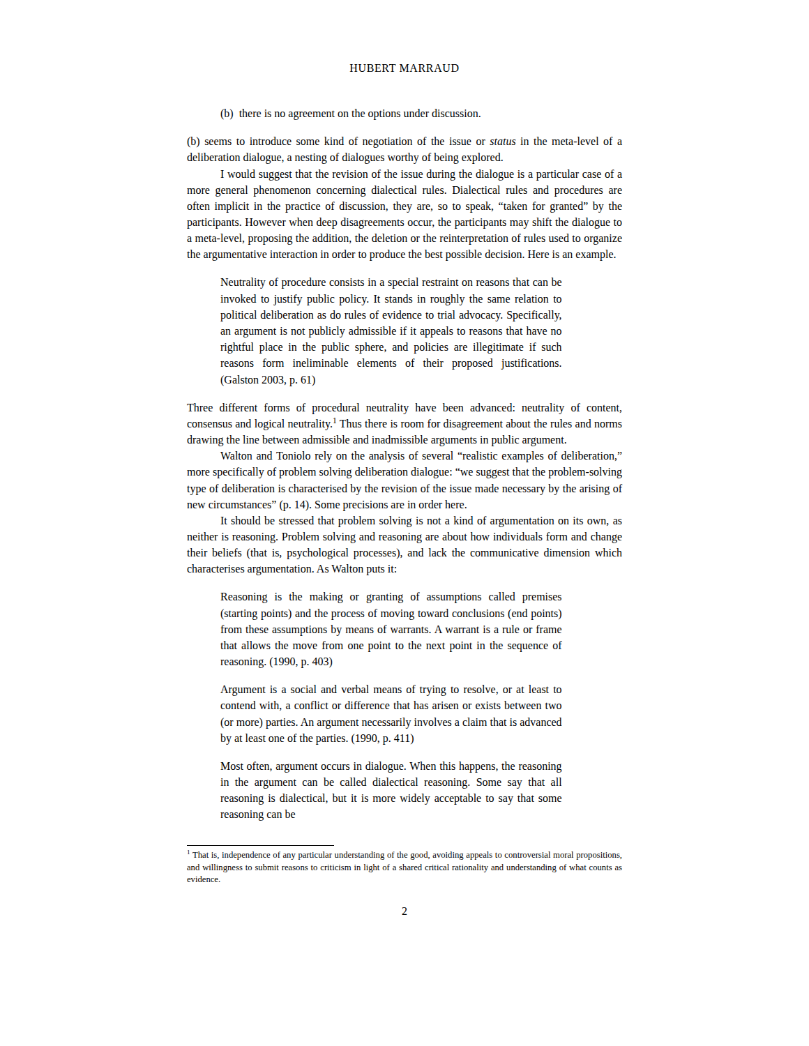HUBERT MARRAUD
(b) there is no agreement on the options under discussion.
(b) seems to introduce some kind of negotiation of the issue or status in the meta-level of a deliberation dialogue, a nesting of dialogues worthy of being explored.
I would suggest that the revision of the issue during the dialogue is a particular case of a more general phenomenon concerning dialectical rules. Dialectical rules and procedures are often implicit in the practice of discussion, they are, so to speak, “taken for granted” by the participants. However when deep disagreements occur, the participants may shift the dialogue to a meta-level, proposing the addition, the deletion or the reinterpretation of rules used to organize the argumentative interaction in order to produce the best possible decision. Here is an example.
Neutrality of procedure consists in a special restraint on reasons that can be invoked to justify public policy. It stands in roughly the same relation to political deliberation as do rules of evidence to trial advocacy. Specifically, an argument is not publicly admissible if it appeals to reasons that have no rightful place in the public sphere, and policies are illegitimate if such reasons form ineliminable elements of their proposed justifications. (Galston 2003, p. 61)
Three different forms of procedural neutrality have been advanced: neutrality of content, consensus and logical neutrality.1 Thus there is room for disagreement about the rules and norms drawing the line between admissible and inadmissible arguments in public argument.
Walton and Toniolo rely on the analysis of several “realistic examples of deliberation,” more specifically of problem solving deliberation dialogue: “we suggest that the problem-solving type of deliberation is characterised by the revision of the issue made necessary by the arising of new circumstances” (p. 14). Some precisions are in order here.
It should be stressed that problem solving is not a kind of argumentation on its own, as neither is reasoning. Problem solving and reasoning are about how individuals form and change their beliefs (that is, psychological processes), and lack the communicative dimension which characterises argumentation. As Walton puts it:
Reasoning is the making or granting of assumptions called premises (starting points) and the process of moving toward conclusions (end points) from these assumptions by means of warrants. A warrant is a rule or frame that allows the move from one point to the next point in the sequence of reasoning. (1990, p. 403)
Argument is a social and verbal means of trying to resolve, or at least to contend with, a conflict or difference that has arisen or exists between two (or more) parties. An argument necessarily involves a claim that is advanced by at least one of the parties. (1990, p. 411)
Most often, argument occurs in dialogue. When this happens, the reasoning in the argument can be called dialectical reasoning. Some say that all reasoning is dialectical, but it is more widely acceptable to say that some reasoning can be
1 That is, independence of any particular understanding of the good, avoiding appeals to controversial moral propositions, and willingness to submit reasons to criticism in light of a shared critical rationality and understanding of what counts as evidence.
2